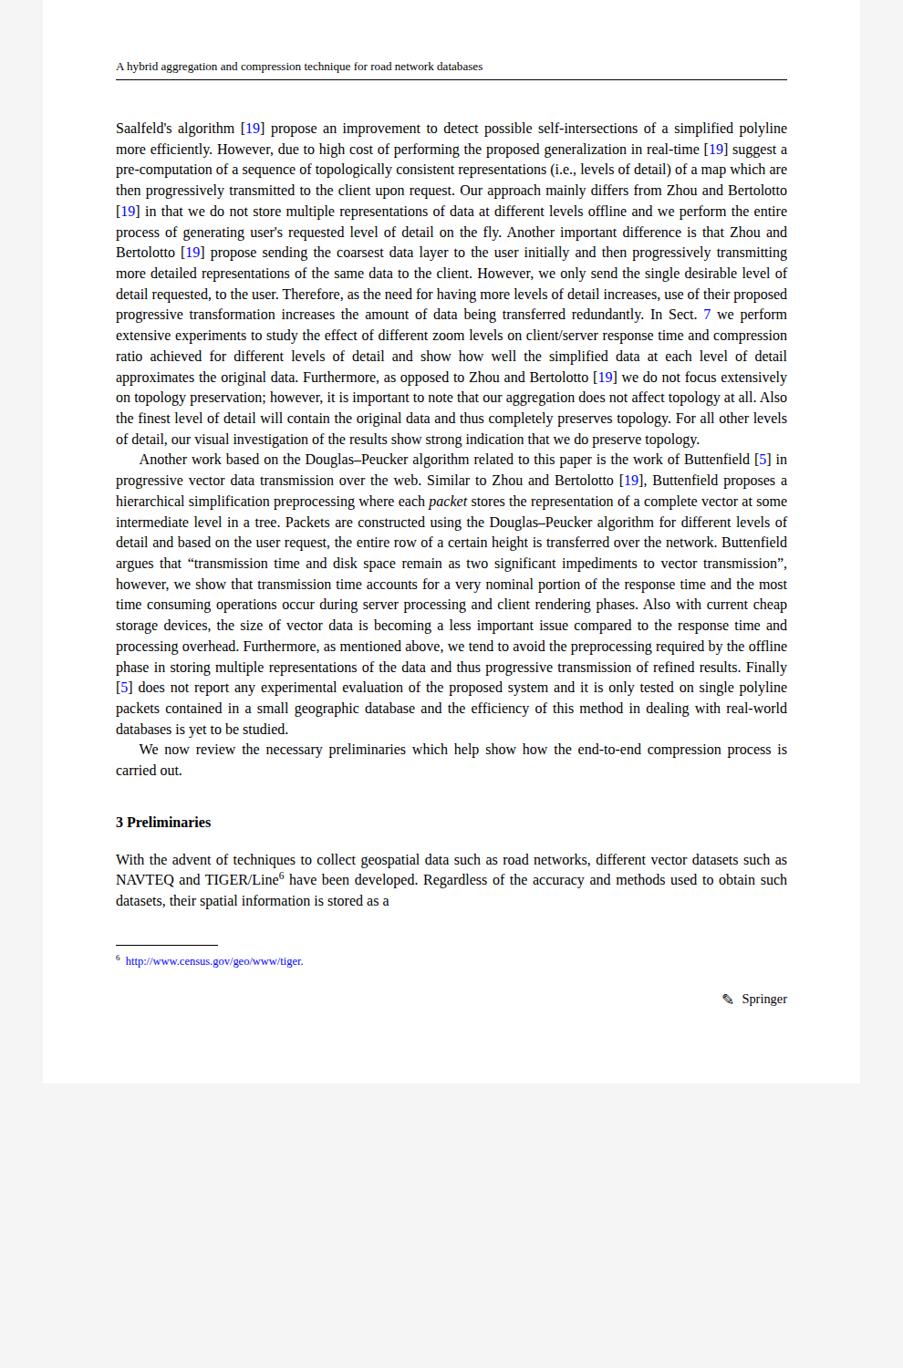A hybrid aggregation and compression technique for road network databases
Saalfeld's algorithm [19] propose an improvement to detect possible self-intersections of a simplified polyline more efficiently. However, due to high cost of performing the proposed generalization in real-time [19] suggest a pre-computation of a sequence of topologically consistent representations (i.e., levels of detail) of a map which are then progressively transmitted to the client upon request. Our approach mainly differs from Zhou and Bertolotto [19] in that we do not store multiple representations of data at different levels offline and we perform the entire process of generating user's requested level of detail on the fly. Another important difference is that Zhou and Bertolotto [19] propose sending the coarsest data layer to the user initially and then progressively transmitting more detailed representations of the same data to the client. However, we only send the single desirable level of detail requested, to the user. Therefore, as the need for having more levels of detail increases, use of their proposed progressive transformation increases the amount of data being transferred redundantly. In Sect. 7 we perform extensive experiments to study the effect of different zoom levels on client/server response time and compression ratio achieved for different levels of detail and show how well the simplified data at each level of detail approximates the original data. Furthermore, as opposed to Zhou and Bertolotto [19] we do not focus extensively on topology preservation; however, it is important to note that our aggregation does not affect topology at all. Also the finest level of detail will contain the original data and thus completely preserves topology. For all other levels of detail, our visual investigation of the results show strong indication that we do preserve topology.
Another work based on the Douglas–Peucker algorithm related to this paper is the work of Buttenfield [5] in progressive vector data transmission over the web. Similar to Zhou and Bertolotto [19], Buttenfield proposes a hierarchical simplification preprocessing where each packet stores the representation of a complete vector at some intermediate level in a tree. Packets are constructed using the Douglas–Peucker algorithm for different levels of detail and based on the user request, the entire row of a certain height is transferred over the network. Buttenfield argues that “transmission time and disk space remain as two significant impediments to vector transmission”, however, we show that transmission time accounts for a very nominal portion of the response time and the most time consuming operations occur during server processing and client rendering phases. Also with current cheap storage devices, the size of vector data is becoming a less important issue compared to the response time and processing overhead. Furthermore, as mentioned above, we tend to avoid the preprocessing required by the offline phase in storing multiple representations of the data and thus progressive transmission of refined results. Finally [5] does not report any experimental evaluation of the proposed system and it is only tested on single polyline packets contained in a small geographic database and the efficiency of this method in dealing with real-world databases is yet to be studied.
We now review the necessary preliminaries which help show how the end-to-end compression process is carried out.
3 Preliminaries
With the advent of techniques to collect geospatial data such as road networks, different vector datasets such as NAVTEQ and TIGER/Line6 have been developed. Regardless of the accuracy and methods used to obtain such datasets, their spatial information is stored as a
6 http://www.census.gov/geo/www/tiger.
✎ Springer